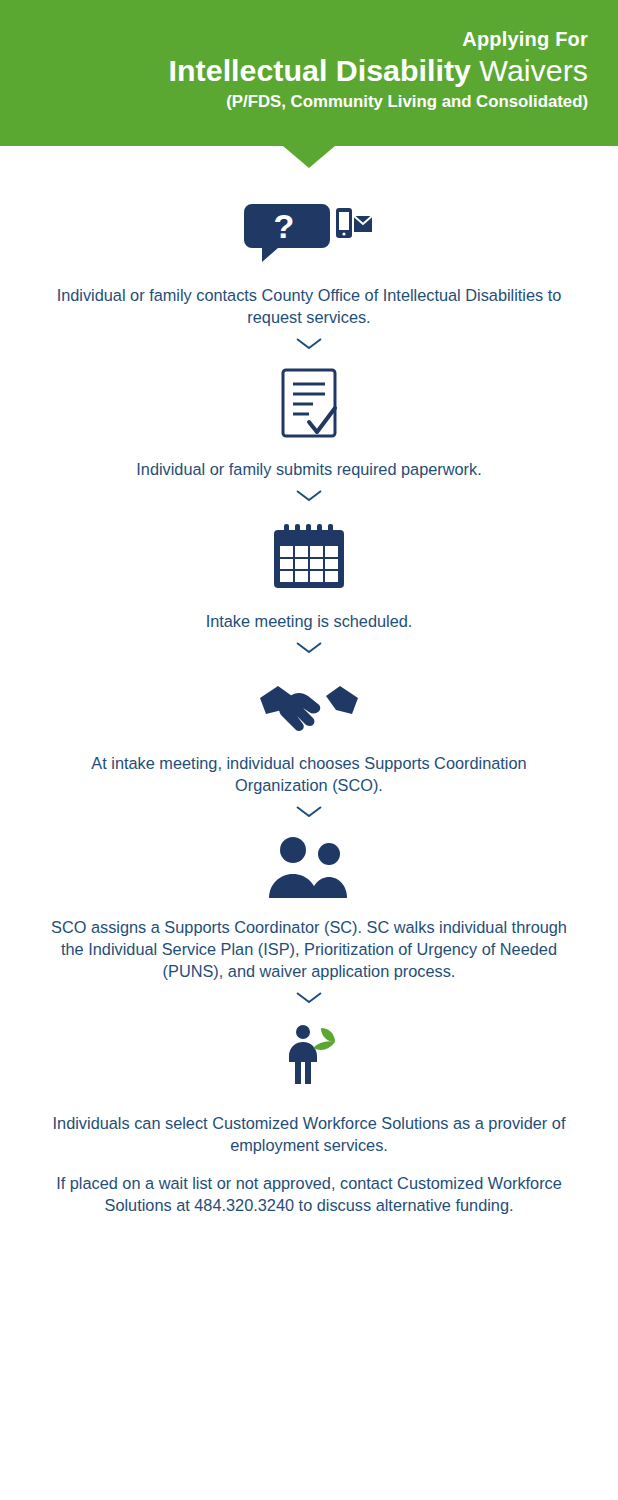Applying For
Intellectual Disability Waivers
(P/FDS, Community Living and Consolidated)
?
Individual or family contacts County Office of Intellectual Disabilities to request services.
Individual or family submits required paperwork.
Intake meeting is scheduled.
At intake meeting, individual chooses Supports Coordination Organization (SCO).
SCO assigns a Supports Coordinator (SC). SC walks individual through the Individual Service Plan (ISP), Prioritization of Urgency of Needed (PUNS), and waiver application process.
Individuals can select Customized Workforce Solutions as a provider of employment services.
If placed on a wait list or not approved, contact Customized Workforce Solutions at 484.320.3240 to discuss alternative funding.